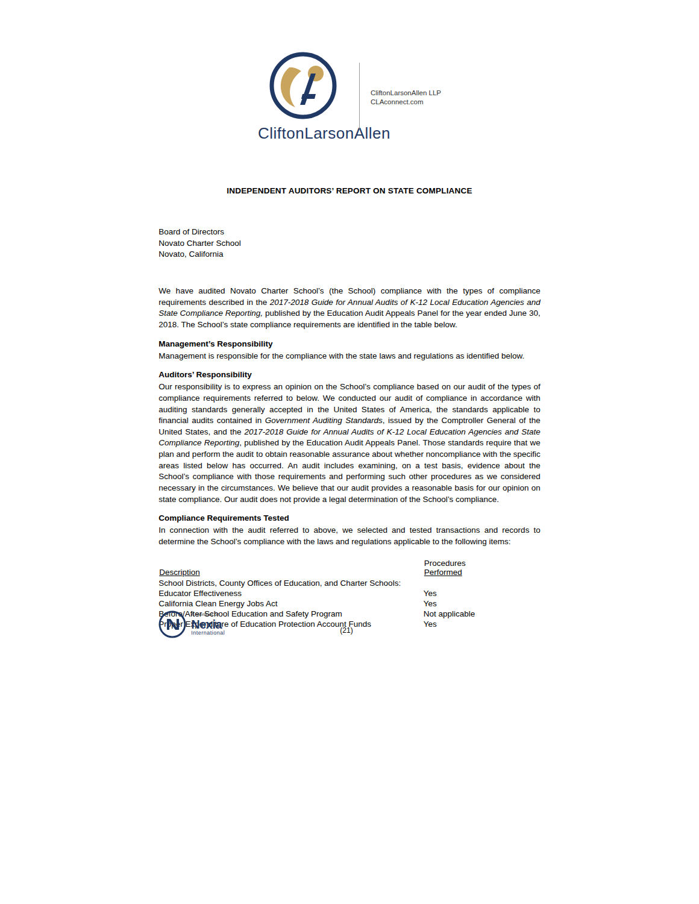CliftonLarsonAllen
CliftonLarsonAllen LLP
CLAconnect.com
Independent Auditors’ Report on State Compliance
Board of Directors
Novato Charter School
Novato, California
We have audited Novato Charter School’s (the School) compliance with the types of compliance requirements described in the 2017-2018 Guide for Annual Audits of K-12 Local Education Agencies and State Compliance Reporting, published by the Education Audit Appeals Panel for the year ended June 30, 2018. The School’s state compliance requirements are identified in the table below.
Management’s Responsibility
Management is responsible for the compliance with the state laws and regulations as identified below.
Auditors’ Responsibility
Our responsibility is to express an opinion on the School’s compliance based on our audit of the types of compliance requirements referred to below. We conducted our audit of compliance in accordance with auditing standards generally accepted in the United States of America, the standards applicable to financial audits contained in Government Auditing Standards, issued by the Comptroller General of the United States, and the 2017-2018 Guide for Annual Audits of K-12 Local Education Agencies and State Compliance Reporting, published by the Education Audit Appeals Panel. Those standards require that we plan and perform the audit to obtain reasonable assurance about whether noncompliance with the specific areas listed below has occurred. An audit includes examining, on a test basis, evidence about the School’s compliance with those requirements and performing such other procedures as we considered necessary in the circumstances. We believe that our audit provides a reasonable basis for our opinion on state compliance. Our audit does not provide a legal determination of the School’s compliance.
Compliance Requirements Tested
In connection with the audit referred to above, we selected and tested transactions and records to determine the School’s compliance with the laws and regulations applicable to the following items:
| Description | Procedures Performed |
| --- | --- |
| School Districts, County Offices of Education, and Charter Schools: | |
| Educator Effectiveness | Yes |
| California Clean Energy Jobs Act | Yes |
| Before/After School Education and Safety Program | Not applicable |
| Proper Expenditure of Education Protection Account Funds | Yes |
A member of Nexia
International
(21)